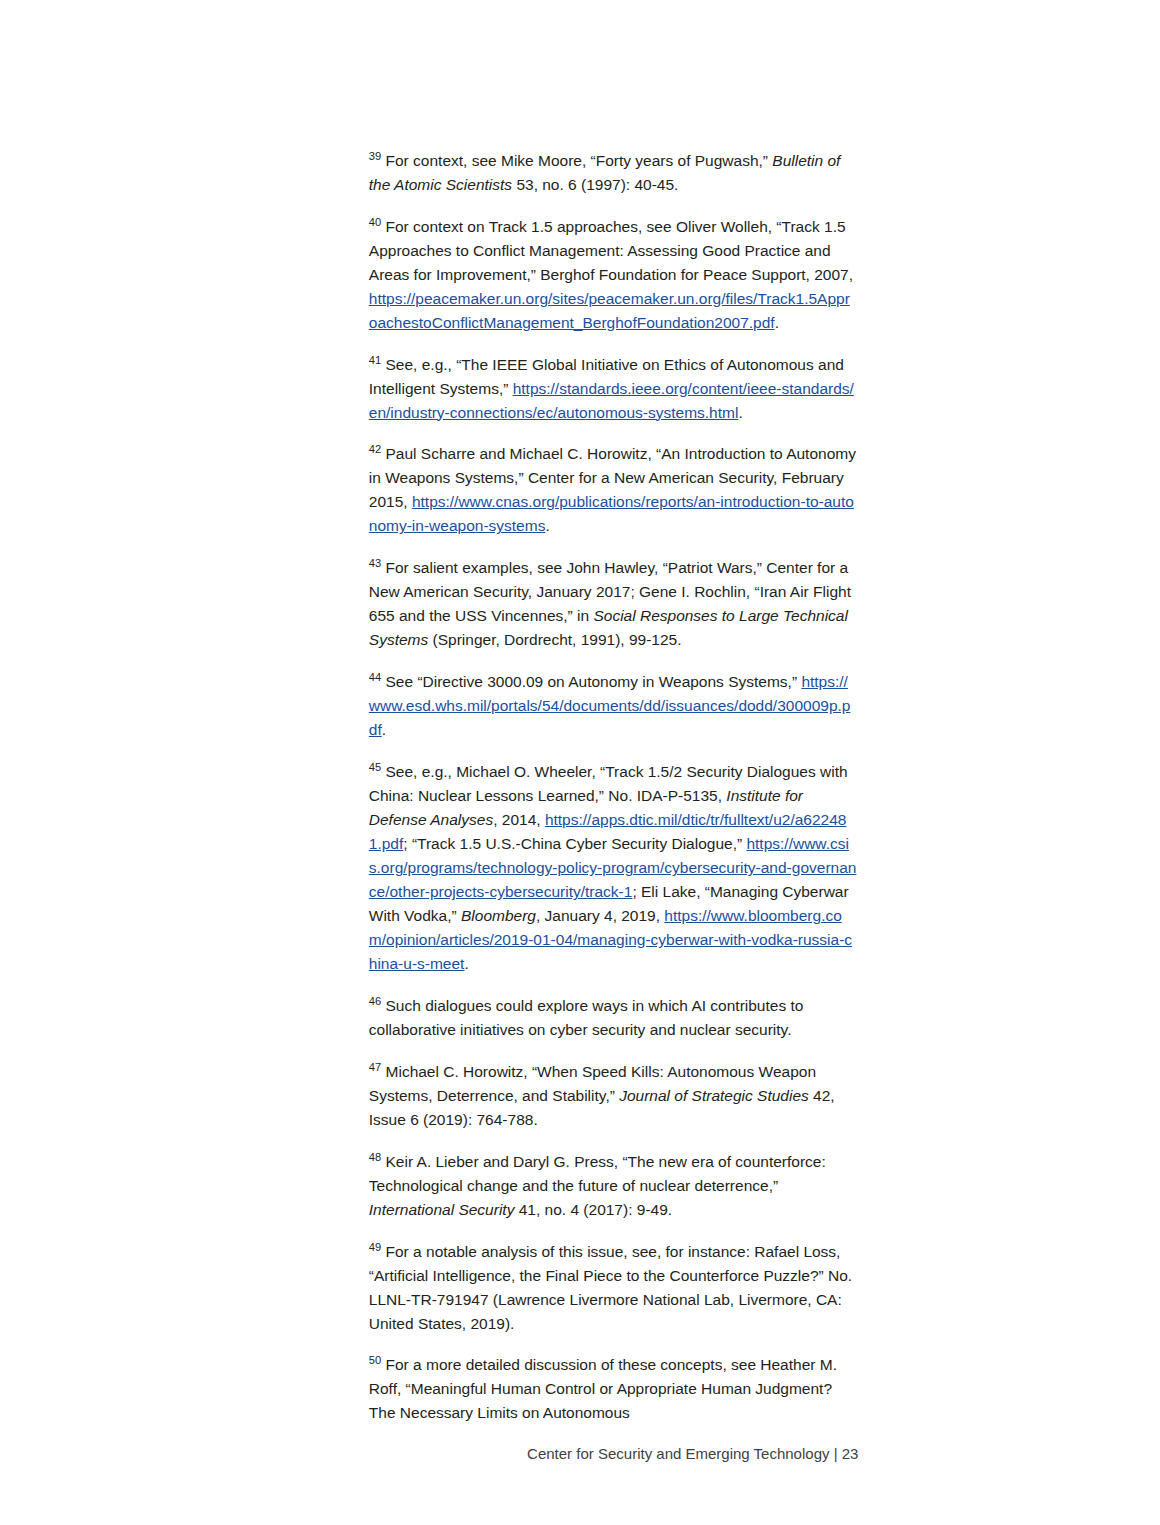39 For context, see Mike Moore, “Forty years of Pugwash,” Bulletin of the Atomic Scientists 53, no. 6 (1997): 40-45.
40 For context on Track 1.5 approaches, see Oliver Wolleh, “Track 1.5 Approaches to Conflict Management: Assessing Good Practice and Areas for Improvement,” Berghof Foundation for Peace Support, 2007, https://peacemaker.un.org/sites/peacemaker.un.org/files/Track1.5ApproachestoConflictManagement_BerghofFoundation2007.pdf.
41 See, e.g., “The IEEE Global Initiative on Ethics of Autonomous and Intelligent Systems,” https://standards.ieee.org/content/ieee-standards/en/industry-connections/ec/autonomous-systems.html.
42 Paul Scharre and Michael C. Horowitz, “An Introduction to Autonomy in Weapons Systems,” Center for a New American Security, February 2015, https://www.cnas.org/publications/reports/an-introduction-to-autonomy-in-weapon-systems.
43 For salient examples, see John Hawley, “Patriot Wars,” Center for a New American Security, January 2017; Gene I. Rochlin, “Iran Air Flight 655 and the USS Vincennes,” in Social Responses to Large Technical Systems (Springer, Dordrecht, 1991), 99-125.
44 See “Directive 3000.09 on Autonomy in Weapons Systems,” https://www.esd.whs.mil/portals/54/documents/dd/issuances/dodd/300009p.pdf.
45 See, e.g., Michael O. Wheeler, “Track 1.5/2 Security Dialogues with China: Nuclear Lessons Learned,” No. IDA-P-5135, Institute for Defense Analyses, 2014, https://apps.dtic.mil/dtic/tr/fulltext/u2/a622481.pdf; “Track 1.5 U.S.-China Cyber Security Dialogue,” https://www.csis.org/programs/technology-policy-program/cybersecurity-and-governance/other-projects-cybersecurity/track-1; Eli Lake, “Managing Cyberwar With Vodka,” Bloomberg, January 4, 2019, https://www.bloomberg.com/opinion/articles/2019-01-04/managing-cyberwar-with-vodka-russia-china-u-s-meet.
46 Such dialogues could explore ways in which AI contributes to collaborative initiatives on cyber security and nuclear security.
47 Michael C. Horowitz, “When Speed Kills: Autonomous Weapon Systems, Deterrence, and Stability,” Journal of Strategic Studies 42, Issue 6 (2019): 764-788.
48 Keir A. Lieber and Daryl G. Press, “The new era of counterforce: Technological change and the future of nuclear deterrence,” International Security 41, no. 4 (2017): 9-49.
49 For a notable analysis of this issue, see, for instance: Rafael Loss, “Artificial Intelligence, the Final Piece to the Counterforce Puzzle?” No. LLNL-TR-791947 (Lawrence Livermore National Lab, Livermore, CA: United States, 2019).
50 For a more detailed discussion of these concepts, see Heather M. Roff, “Meaningful Human Control or Appropriate Human Judgment? The Necessary Limits on Autonomous
Center for Security and Emerging Technology | 23